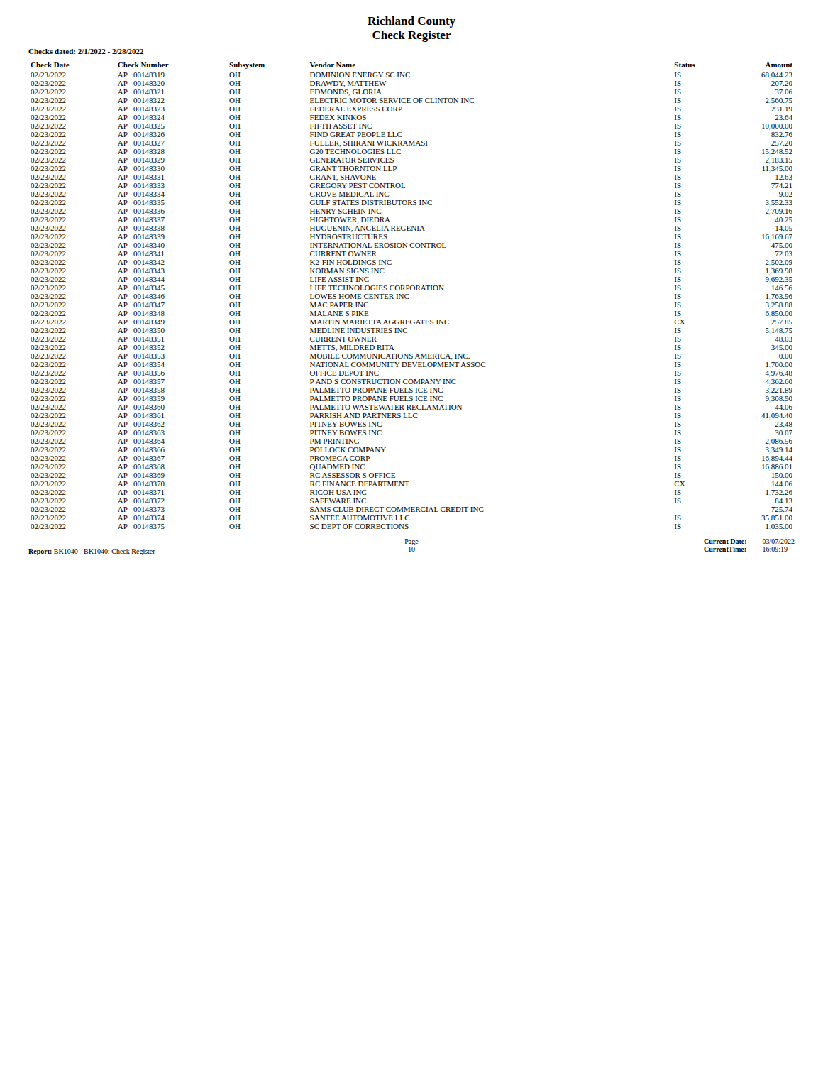Richland County
Check Register
Checks dated: 2/1/2022 - 2/28/2022
| Check Date | Check Number | Subsystem | Vendor Name | Status | Amount |
| --- | --- | --- | --- | --- | --- |
| 02/23/2022 | AP 00148319 | OH | DOMINION ENERGY SC INC | IS | 68,044.23 |
| 02/23/2022 | AP 00148320 | OH | DRAWDY, MATTHEW | IS | 207.20 |
| 02/23/2022 | AP 00148321 | OH | EDMONDS, GLORIA | IS | 37.06 |
| 02/23/2022 | AP 00148322 | OH | ELECTRIC MOTOR SERVICE OF CLINTON INC | IS | 2,560.75 |
| 02/23/2022 | AP 00148323 | OH | FEDERAL EXPRESS CORP | IS | 231.19 |
| 02/23/2022 | AP 00148324 | OH | FEDEX KINKOS | IS | 23.64 |
| 02/23/2022 | AP 00148325 | OH | FIFTH ASSET INC | IS | 10,000.00 |
| 02/23/2022 | AP 00148326 | OH | FIND GREAT PEOPLE LLC | IS | 832.76 |
| 02/23/2022 | AP 00148327 | OH | FULLER, SHIRANI WICKRAMASI | IS | 257.20 |
| 02/23/2022 | AP 00148328 | OH | G20 TECHNOLOGIES LLC | IS | 15,248.52 |
| 02/23/2022 | AP 00148329 | OH | GENERATOR SERVICES | IS | 2,183.15 |
| 02/23/2022 | AP 00148330 | OH | GRANT THORNTON LLP | IS | 11,345.00 |
| 02/23/2022 | AP 00148331 | OH | GRANT, SHAVONE | IS | 12.63 |
| 02/23/2022 | AP 00148333 | OH | GREGORY PEST CONTROL | IS | 774.21 |
| 02/23/2022 | AP 00148334 | OH | GROVE MEDICAL INC | IS | 9.02 |
| 02/23/2022 | AP 00148335 | OH | GULF STATES DISTRIBUTORS INC | IS | 3,552.33 |
| 02/23/2022 | AP 00148336 | OH | HENRY SCHEIN INC | IS | 2,709.16 |
| 02/23/2022 | AP 00148337 | OH | HIGHTOWER, DIEDRA | IS | 40.25 |
| 02/23/2022 | AP 00148338 | OH | HUGUENIN, ANGELIA REGENIA | IS | 14.05 |
| 02/23/2022 | AP 00148339 | OH | HYDROSTRUCTURES | IS | 16,169.67 |
| 02/23/2022 | AP 00148340 | OH | INTERNATIONAL EROSION CONTROL | IS | 475.00 |
| 02/23/2022 | AP 00148341 | OH | CURRENT OWNER | IS | 72.03 |
| 02/23/2022 | AP 00148342 | OH | K2-FIN HOLDINGS INC | IS | 2,502.09 |
| 02/23/2022 | AP 00148343 | OH | KORMAN SIGNS INC | IS | 1,369.98 |
| 02/23/2022 | AP 00148344 | OH | LIFE ASSIST INC | IS | 9,692.35 |
| 02/23/2022 | AP 00148345 | OH | LIFE TECHNOLOGIES CORPORATION | IS | 146.56 |
| 02/23/2022 | AP 00148346 | OH | LOWES HOME CENTER INC | IS | 1,763.96 |
| 02/23/2022 | AP 00148347 | OH | MAC PAPER INC | IS | 3,258.88 |
| 02/23/2022 | AP 00148348 | OH | MALANE S PIKE | IS | 6,850.00 |
| 02/23/2022 | AP 00148349 | OH | MARTIN MARIETTA AGGREGATES INC | CX | 257.85 |
| 02/23/2022 | AP 00148350 | OH | MEDLINE INDUSTRIES INC | IS | 5,148.75 |
| 02/23/2022 | AP 00148351 | OH | CURRENT OWNER | IS | 48.03 |
| 02/23/2022 | AP 00148352 | OH | METTS, MILDRED RITA | IS | 345.00 |
| 02/23/2022 | AP 00148353 | OH | MOBILE COMMUNICATIONS AMERICA, INC. | IS | 0.00 |
| 02/23/2022 | AP 00148354 | OH | NATIONAL COMMUNITY DEVELOPMENT ASSOC | IS | 1,700.00 |
| 02/23/2022 | AP 00148356 | OH | OFFICE DEPOT INC | IS | 4,976.48 |
| 02/23/2022 | AP 00148357 | OH | P AND S CONSTRUCTION COMPANY INC | IS | 4,362.60 |
| 02/23/2022 | AP 00148358 | OH | PALMETTO PROPANE FUELS ICE INC | IS | 3,221.89 |
| 02/23/2022 | AP 00148359 | OH | PALMETTO PROPANE FUELS ICE INC | IS | 9,308.90 |
| 02/23/2022 | AP 00148360 | OH | PALMETTO WASTEWATER RECLAMATION | IS | 44.06 |
| 02/23/2022 | AP 00148361 | OH | PARRISH AND PARTNERS LLC | IS | 41,094.40 |
| 02/23/2022 | AP 00148362 | OH | PITNEY BOWES INC | IS | 23.48 |
| 02/23/2022 | AP 00148363 | OH | PITNEY BOWES INC | IS | 30.07 |
| 02/23/2022 | AP 00148364 | OH | PM PRINTING | IS | 2,086.56 |
| 02/23/2022 | AP 00148366 | OH | POLLOCK COMPANY | IS | 3,349.14 |
| 02/23/2022 | AP 00148367 | OH | PROMEGA CORP | IS | 16,894.44 |
| 02/23/2022 | AP 00148368 | OH | QUADMED INC | IS | 16,886.01 |
| 02/23/2022 | AP 00148369 | OH | RC ASSESSOR S OFFICE | IS | 150.00 |
| 02/23/2022 | AP 00148370 | OH | RC FINANCE DEPARTMENT | CX | 144.06 |
| 02/23/2022 | AP 00148371 | OH | RICOH USA INC | IS | 1,732.26 |
| 02/23/2022 | AP 00148372 | OH | SAFEWARE INC | IS | 84.13 |
| 02/23/2022 | AP 00148373 | OH | SAMS CLUB DIRECT COMMERCIAL CREDIT INC | | 725.74 |
| 02/23/2022 | AP 00148374 | OH | SANTEE AUTOMOTIVE LLC | IS | 35,851.00 |
| 02/23/2022 | AP 00148375 | OH | SC DEPT OF CORRECTIONS | IS | 1,035.00 |
Page
10
Report: BK1040 - BK1040: Check Register
Current Date: 03/07/2022
CurrentTime: 16:09:19